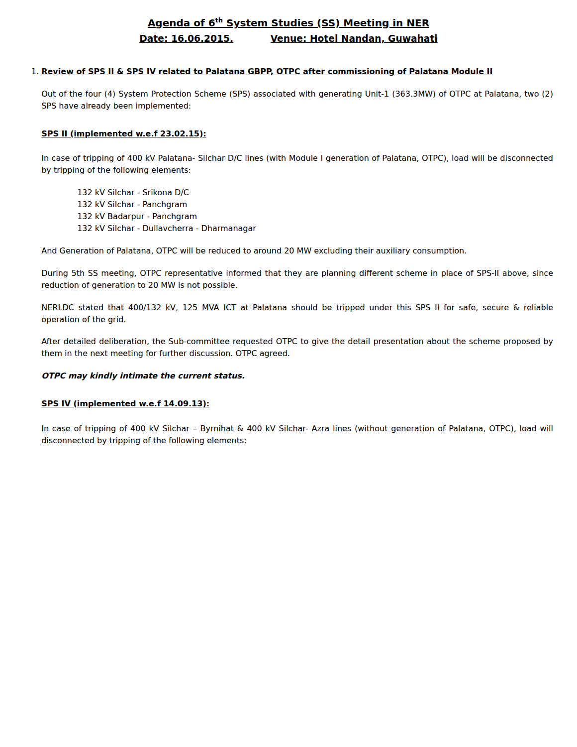Agenda of 6th System Studies (SS) Meeting in NER
Date: 16.06.2015. Venue: Hotel Nandan, Guwahati
Review of SPS II & SPS IV related to Palatana GBPP, OTPC after commissioning of Palatana Module II
Out of the four (4) System Protection Scheme (SPS) associated with generating Unit-1 (363.3MW) of OTPC at Palatana, two (2) SPS have already been implemented:
SPS II (implemented w.e.f 23.02.15):
In case of tripping of 400 kV Palatana- Silchar D/C lines (with Module I generation of Palatana, OTPC), load will be disconnected by tripping of the following elements:
132 kV Silchar - Srikona D/C
132 kV Silchar - Panchgram
132 kV Badarpur - Panchgram
132 kV Silchar - Dullavcherra - Dharmanagar
And Generation of Palatana, OTPC will be reduced to around 20 MW excluding their auxiliary consumption.
During 5th SS meeting, OTPC representative informed that they are planning different scheme in place of SPS-II above, since reduction of generation to 20 MW is not possible.
NERLDC stated that 400/132 kV, 125 MVA ICT at Palatana should be tripped under this SPS II for safe, secure & reliable operation of the grid.
After detailed deliberation, the Sub-committee requested OTPC to give the detail presentation about the scheme proposed by them in the next meeting for further discussion. OTPC agreed.
OTPC may kindly intimate the current status.
SPS IV (implemented w.e.f 14.09.13):
In case of tripping of 400 kV Silchar – Byrnihat & 400 kV Silchar- Azra lines (without generation of Palatana, OTPC), load will disconnected by tripping of the following elements: